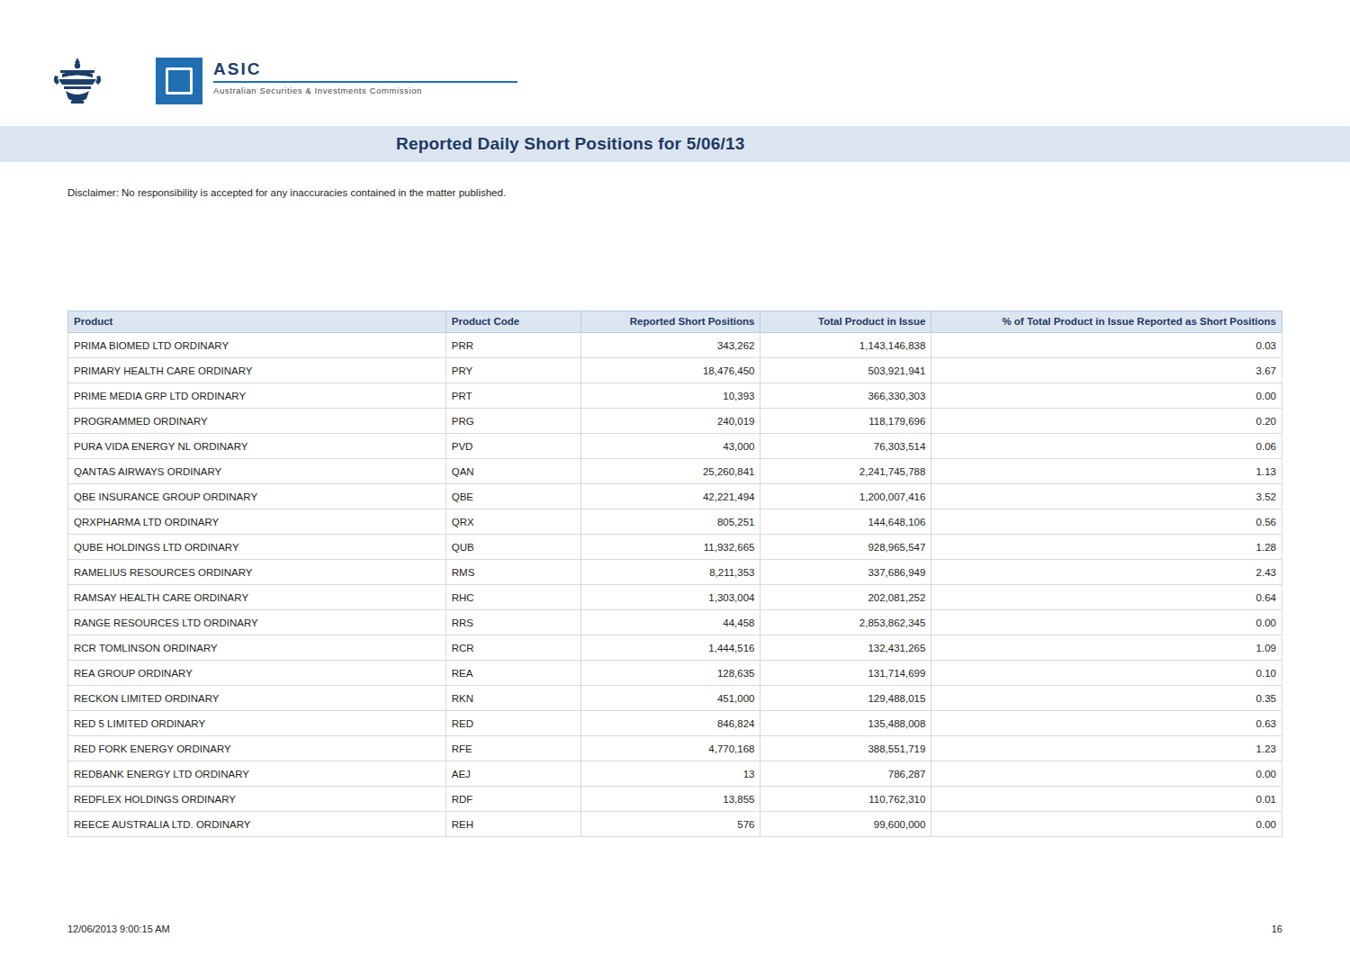ASIC
Australian Securities & Investments Commission
Reported Daily Short Positions for 5/06/13
Disclaimer: No responsibility is accepted for any inaccuracies contained in the matter published.
| Product | Product Code | Reported Short Positions | Total Product in Issue | % of Total Product in Issue Reported as Short Positions |
| --- | --- | --- | --- | --- |
| PRIMA BIOMED LTD ORDINARY | PRR | 343,262 | 1,143,146,838 | 0.03 |
| PRIMARY HEALTH CARE ORDINARY | PRY | 18,476,450 | 503,921,941 | 3.67 |
| PRIME MEDIA GRP LTD ORDINARY | PRT | 10,393 | 366,330,303 | 0.00 |
| PROGRAMMED ORDINARY | PRG | 240,019 | 118,179,696 | 0.20 |
| PURA VIDA ENERGY NL ORDINARY | PVD | 43,000 | 76,303,514 | 0.06 |
| QANTAS AIRWAYS ORDINARY | QAN | 25,260,841 | 2,241,745,788 | 1.13 |
| QBE INSURANCE GROUP ORDINARY | QBE | 42,221,494 | 1,200,007,416 | 3.52 |
| QRXPHARMA LTD ORDINARY | QRX | 805,251 | 144,648,106 | 0.56 |
| QUBE HOLDINGS LTD ORDINARY | QUB | 11,932,665 | 928,965,547 | 1.28 |
| RAMELIUS RESOURCES ORDINARY | RMS | 8,211,353 | 337,686,949 | 2.43 |
| RAMSAY HEALTH CARE ORDINARY | RHC | 1,303,004 | 202,081,252 | 0.64 |
| RANGE RESOURCES LTD ORDINARY | RRS | 44,458 | 2,853,862,345 | 0.00 |
| RCR TOMLINSON ORDINARY | RCR | 1,444,516 | 132,431,265 | 1.09 |
| REA GROUP ORDINARY | REA | 128,635 | 131,714,699 | 0.10 |
| RECKON LIMITED ORDINARY | RKN | 451,000 | 129,488,015 | 0.35 |
| RED 5 LIMITED ORDINARY | RED | 846,824 | 135,488,008 | 0.63 |
| RED FORK ENERGY ORDINARY | RFE | 4,770,168 | 388,551,719 | 1.23 |
| REDBANK ENERGY LTD ORDINARY | AEJ | 13 | 786,287 | 0.00 |
| REDFLEX HOLDINGS ORDINARY | RDF | 13,855 | 110,762,310 | 0.01 |
| REECE AUSTRALIA LTD. ORDINARY | REH | 576 | 99,600,000 | 0.00 |
12/06/2013 9:00:15 AM
16